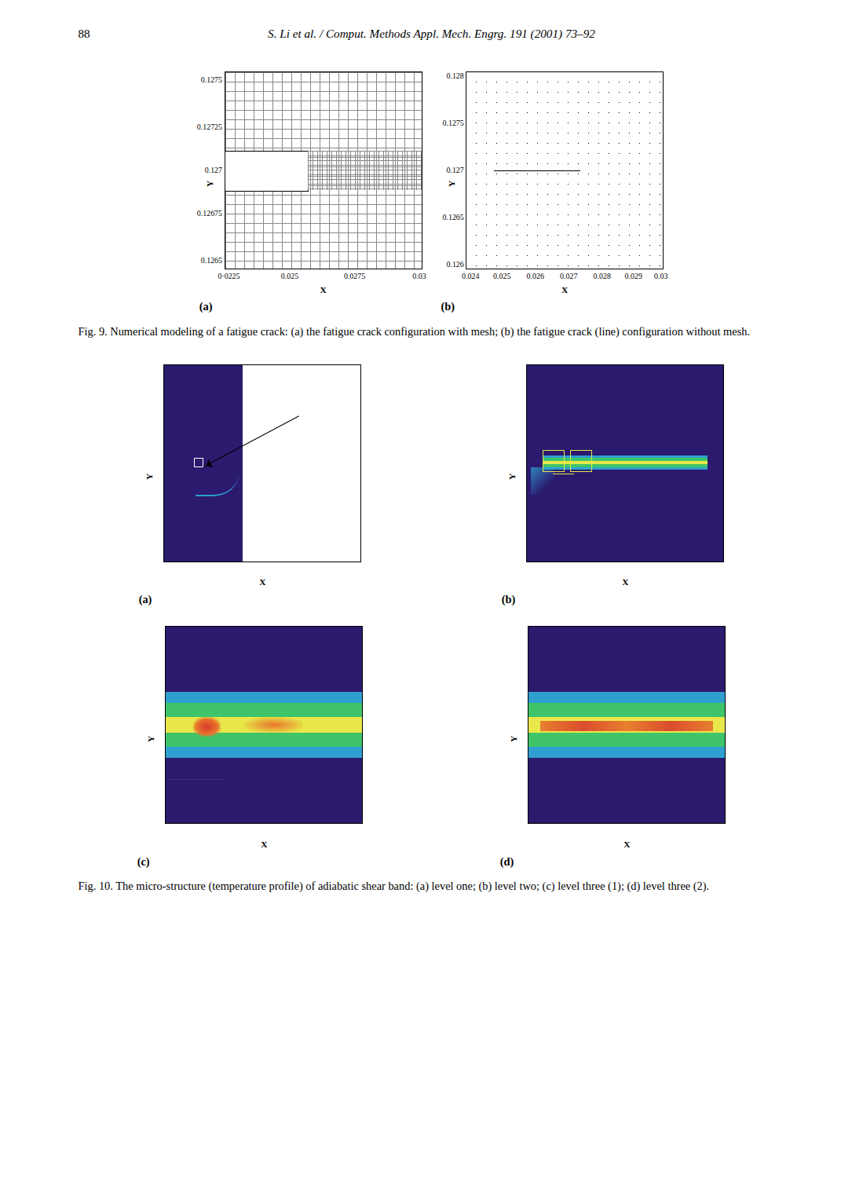88 S. Li et al. / Comput. Methods Appl. Mech. Engrg. 191 (2001) 73–92
Y
0.1275 0.12725 0.127 0.12675 0.1265 0·0225 0.025 0.0275 0.03
X
(a)
Y
0.128 0.1275 0.127 0.1265 0.126 0.024 0.025 0.026 0.027 0.028 0.029 0.03
X
(b)
Fig. 9. Numerical modeling of a fatigue crack: (a) the fatigue crack configuration with mesh; (b) the fatigue crack (line) configuration without mesh.
Y
0.25 0.2 0.15 0.1 0.05 0 0 0.05 0.1 0.15 0.2 0.25
X
(a)
Y
0.135 0.13 0.125 0.12 0.0275 0.03 0.0325 0.035 0.0375
X
(b)
Y
0.1275 0.12725 0.127 0.12675 0.1265 0.0285 0.02875 0.029 0.02925 0.0295
X
(c)
Y
0.1275 0.12725 0.127 0.12675 0.1265 0.0305 0.03075 0.031 0.03125 0.0315
X
(d)
Fig. 10. The micro-structure (temperature profile) of adiabatic shear band: (a) level one; (b) level two; (c) level three (1); (d) level three (2).